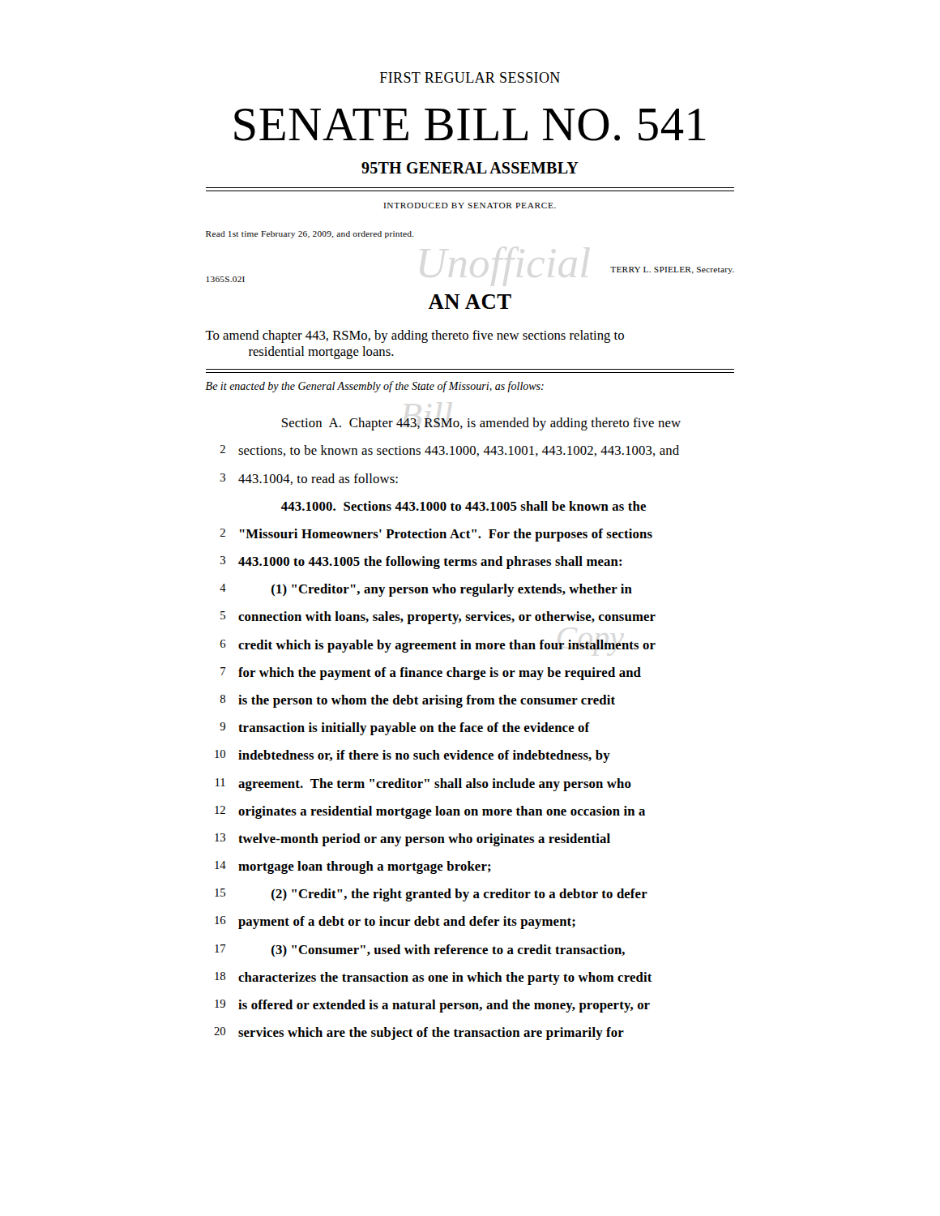Unofficial
Bill
Copy
FIRST REGULAR SESSION
SENATE BILL NO. 541
95TH GENERAL ASSEMBLY
INTRODUCED BY SENATOR PEARCE.
Read 1st time February 26, 2009, and ordered printed.
1365S.02I
TERRY L. SPIELER, Secretary.
AN ACT
To amend chapter 443, RSMo, by adding thereto five new sections relating to residential mortgage loans.
Be it enacted by the General Assembly of the State of Missouri, as follows:
Section A. Chapter 443, RSMo, is amended by adding thereto five new
2
sections, to be known as sections 443.1000, 443.1001, 443.1002, 443.1003, and
3
443.1004, to read as follows:
443.1000. Sections 443.1000 to 443.1005 shall be known as the
2
"Missouri Homeowners' Protection Act". For the purposes of sections
3
443.1000 to 443.1005 the following terms and phrases shall mean:
4
(1) "Creditor", any person who regularly extends, whether in
5
connection with loans, sales, property, services, or otherwise, consumer
6
credit which is payable by agreement in more than four installments or
7
for which the payment of a finance charge is or may be required and
8
is the person to whom the debt arising from the consumer credit
9
transaction is initially payable on the face of the evidence of
10
indebtedness or, if there is no such evidence of indebtedness, by
11
agreement. The term "creditor" shall also include any person who
12
originates a residential mortgage loan on more than one occasion in a
13
twelve-month period or any person who originates a residential
14
mortgage loan through a mortgage broker;
15
(2) "Credit", the right granted by a creditor to a debtor to defer
16
payment of a debt or to incur debt and defer its payment;
17
(3) "Consumer", used with reference to a credit transaction,
18
characterizes the transaction as one in which the party to whom credit
19
is offered or extended is a natural person, and the money, property, or
20
services which are the subject of the transaction are primarily for